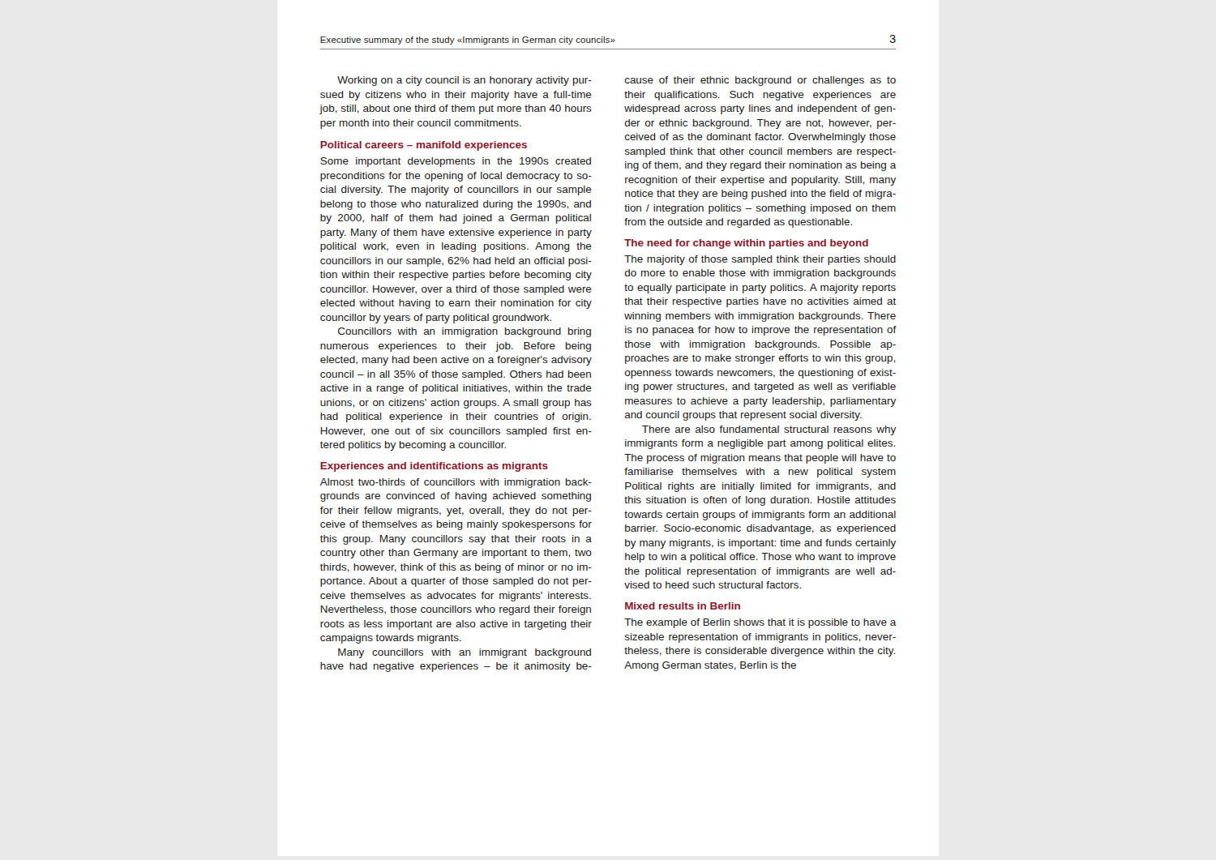Executive summary of the study «Immigrants in German city councils» 3
Working on a city council is an honorary activity pursued by citizens who in their majority have a full-time job, still, about one third of them put more than 40 hours per month into their council commitments.
Political careers – manifold experiences
Some important developments in the 1990s created preconditions for the opening of local democracy to social diversity. The majority of councillors in our sample belong to those who naturalized during the 1990s, and by 2000, half of them had joined a German political party. Many of them have extensive experience in party political work, even in leading positions. Among the councillors in our sample, 62% had held an official position within their respective parties before becoming city councillor. However, over a third of those sampled were elected without having to earn their nomination for city councillor by years of party political groundwork.
Councillors with an immigration background bring numerous experiences to their job. Before being elected, many had been active on a foreigner's advisory council – in all 35% of those sampled. Others had been active in a range of political initiatives, within the trade unions, or on citizens' action groups. A small group has had political experience in their countries of origin. However, one out of six councillors sampled first entered politics by becoming a councillor.
Experiences and identifications as migrants
Almost two-thirds of councillors with immigration backgrounds are convinced of having achieved something for their fellow migrants, yet, overall, they do not perceive of themselves as being mainly spokespersons for this group. Many councillors say that their roots in a country other than Germany are important to them, two thirds, however, think of this as being of minor or no importance. About a quarter of those sampled do not perceive themselves as advocates for migrants' interests. Nevertheless, those councillors who regard their foreign roots as less important are also active in targeting their campaigns towards migrants.
Many councillors with an immigrant background have had negative experiences – be it animosity because of their ethnic background or challenges as to their qualifications. Such negative experiences are widespread across party lines and independent of gender or ethnic background. They are not, however, perceived of as the dominant factor. Overwhelmingly those sampled think that other council members are respecting of them, and they regard their nomination as being a recognition of their expertise and popularity. Still, many notice that they are being pushed into the field of migration / integration politics – something imposed on them from the outside and regarded as questionable.
The need for change within parties and beyond
The majority of those sampled think their parties should do more to enable those with immigration backgrounds to equally participate in party politics. A majority reports that their respective parties have no activities aimed at winning members with immigration backgrounds. There is no panacea for how to improve the representation of those with immigration backgrounds. Possible approaches are to make stronger efforts to win this group, openness towards newcomers, the questioning of existing power structures, and targeted as well as verifiable measures to achieve a party leadership, parliamentary and council groups that represent social diversity.
There are also fundamental structural reasons why immigrants form a negligible part among political elites. The process of migration means that people will have to familiarise themselves with a new political system Political rights are initially limited for immigrants, and this situation is often of long duration. Hostile attitudes towards certain groups of immigrants form an additional barrier. Socio-economic disadvantage, as experienced by many migrants, is important: time and funds certainly help to win a political office. Those who want to improve the political representation of immigrants are well advised to heed such structural factors.
Mixed results in Berlin
The example of Berlin shows that it is possible to have a sizeable representation of immigrants in politics, nevertheless, there is considerable divergence within the city. Among German states, Berlin is the